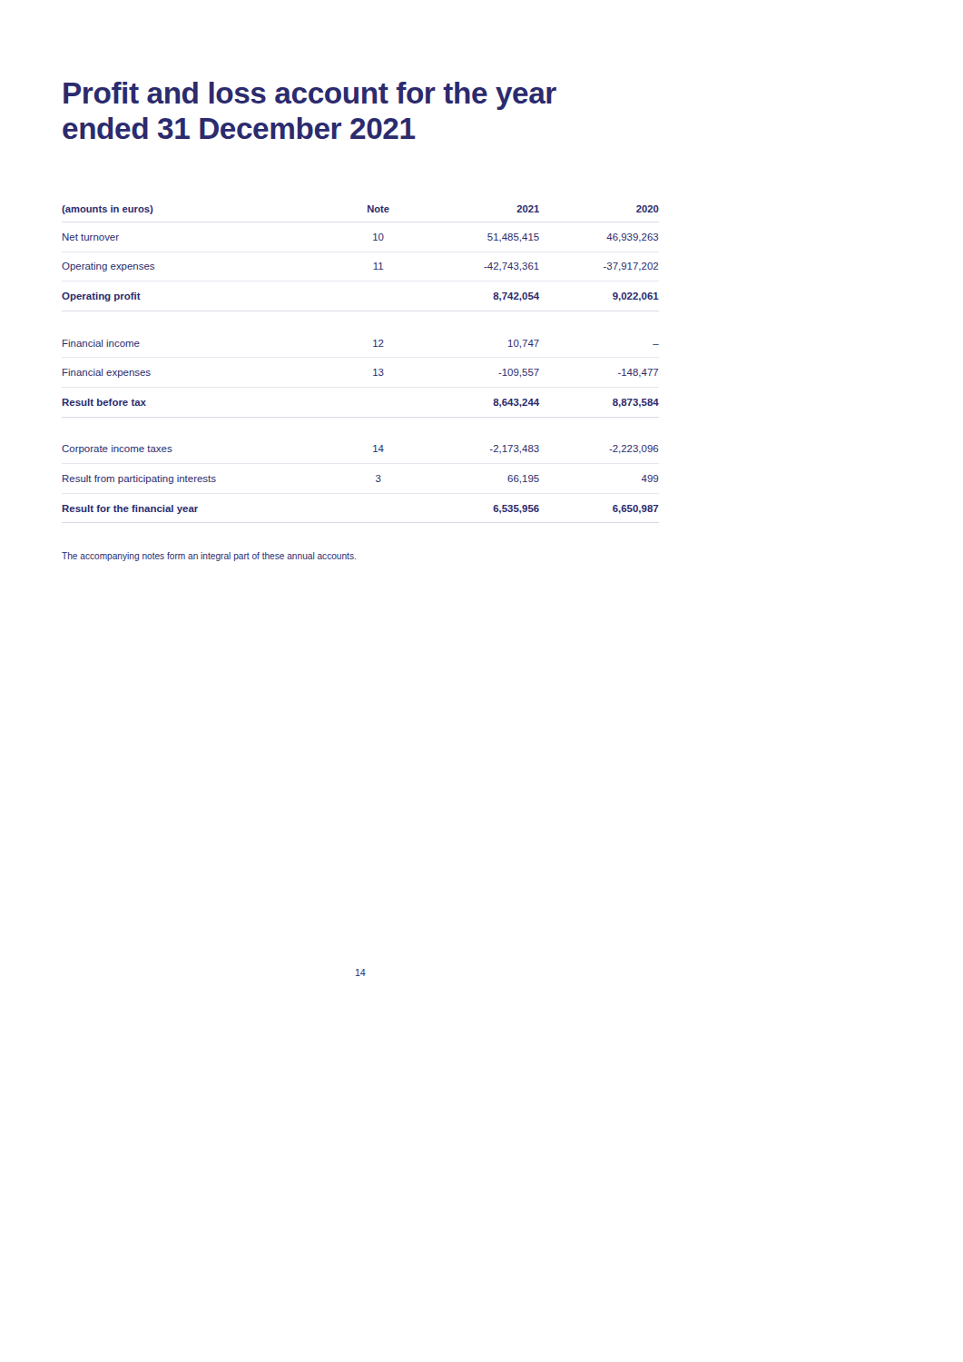Profit and loss account for the year
ended 31 December 2021
| (amounts in euros) | Note | 2021 | 2020 |
| --- | --- | --- | --- |
| Net turnover | 10 | 51,485,415 | 46,939,263 |
| Operating expenses | 11 | -42,743,361 | -37,917,202 |
| Operating profit | | 8,742,054 | 9,022,061 |
| Financial income | 12 | 10,747 | – |
| Financial expenses | 13 | -109,557 | -148,477 |
| Result before tax | | 8,643,244 | 8,873,584 |
| Corporate income taxes | 14 | -2,173,483 | -2,223,096 |
| Result from participating interests | 3 | 66,195 | 499 |
| Result for the financial year | | 6,535,956 | 6,650,987 |
The accompanying notes form an integral part of these annual accounts.
14